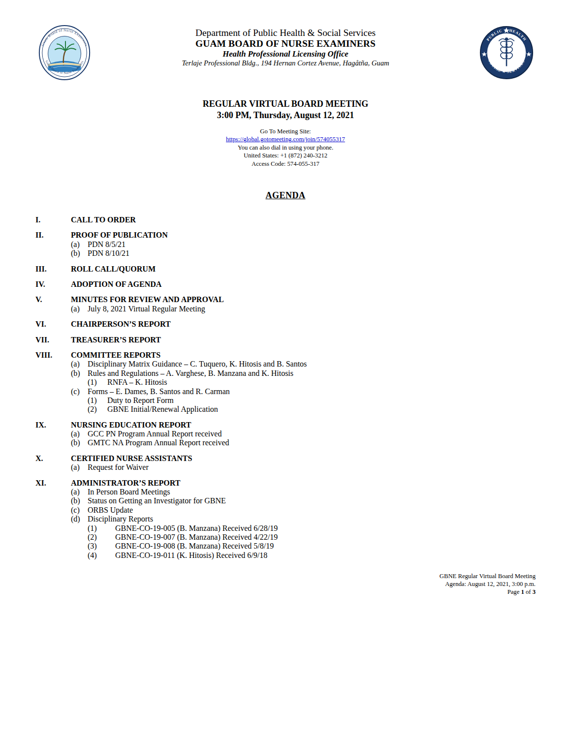Guam Board of Nurse Examiners Guam Board of Nurse Examiners
Department of Public Health & Social Services
GUAM BOARD OF NURSE EXAMINERS
Health Professional Licensing Office
Terlaje Professional Bldg., 194 Hernan Cortez Avenue, Hagåtña, Guam
PUBLIC ★ HEALTH SOCIAL ★ SERVICES
REGULAR VIRTUAL BOARD MEETING
3:00 PM, Thursday, August 12, 2021
Go To Meeting Site:
https://global.gotomeeting.com/join/574055317
You can also dial in using your phone.
United States: +1 (872) 240-3212
Access Code: 574-055-317
AGENDA
| I. | Call to Order |
| II. | Proof of Publication (a) PDN 8/5/21 (b) PDN 8/10/21 |
| III. | Roll Call/Quorum |
| IV. | Adoption of Agenda |
| V. | Minutes for Review and Approval (a) July 8, 2021 Virtual Regular Meeting |
| VI. | Chairperson’s Report |
| VII. | Treasurer’s Report |
| VIII. | Committee Reports (a) Disciplinary Matrix Guidance – C. Tuquero, K. Hitosis and B. Santos (b) Rules and Regulations – A. Varghese, B. Manzana and K. Hitosis (1) RNFA – K. Hitosis (c) Forms – E. Dames, B. Santos and R. Carman (1) Duty to Report Form (2) GBNE Initial/Renewal Application |
| IX. | Nursing Education Report (a) GCC PN Program Annual Report received (b) GMTC NA Program Annual Report received |
| X. | Certified Nurse Assistants (a) Request for Waiver |
| XI. | Administrator’s Report (a) In Person Board Meetings (b) Status on Getting an Investigator for GBNE (c) ORBS Update (d) Disciplinary Reports (1) GBNE-CO-19-005 (B. Manzana) Received 6/28/19 (2) GBNE-CO-19-007 (B. Manzana) Received 4/22/19 (3) GBNE-CO-19-008 (B. Manzana) Received 5/8/19 (4) GBNE-CO-19-011 (K. Hitosis) Received 6/9/18 |
GBNE Regular Virtual Board Meeting
Agenda: August 12, 2021, 3:00 p.m.
Page 1 of 3